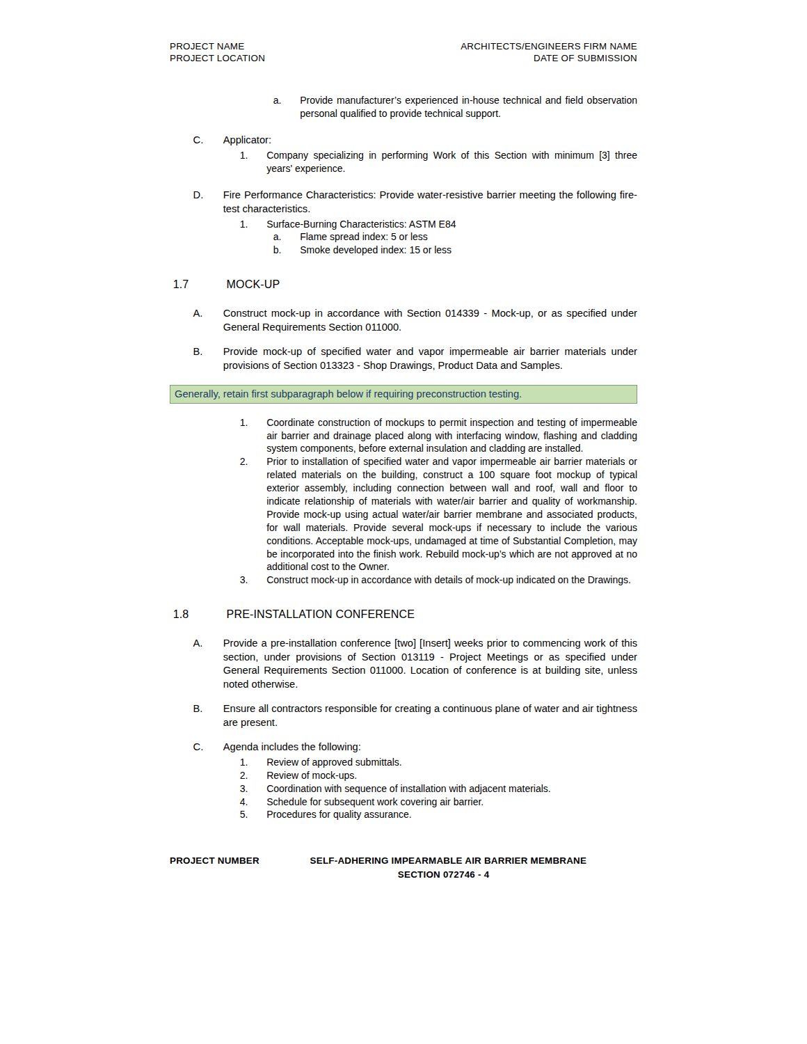PROJECT NAME
PROJECT LOCATION
ARCHITECTS/ENGINEERS FIRM NAME
DATE OF SUBMISSION
a.
Provide manufacturer’s experienced in-house technical and field observation personal qualified to provide technical support.
C.
Applicator:
1.
Company specializing in performing Work of this Section with minimum [3] three years' experience.
D.
Fire Performance Characteristics: Provide water-resistive barrier meeting the following fire-test characteristics.
1.
Surface-Burning Characteristics: ASTM E84
a.
Flame spread index: 5 or less
b.
Smoke developed index: 15 or less
1.7
MOCK-UP
A.
Construct mock-up in accordance with Section 014339 - Mock-up, or as specified under General Requirements Section 011000.
B.
Provide mock-up of specified water and vapor impermeable air barrier materials under provisions of Section 013323 - Shop Drawings, Product Data and Samples.
Generally, retain first subparagraph below if requiring preconstruction testing.
1.
Coordinate construction of mockups to permit inspection and testing of impermeable air barrier and drainage placed along with interfacing window, flashing and cladding system components, before external insulation and cladding are installed.
2.
Prior to installation of specified water and vapor impermeable air barrier materials or related materials on the building, construct a 100 square foot mockup of typical exterior assembly, including connection between wall and roof, wall and floor to indicate relationship of materials with water/air barrier and quality of workmanship. Provide mock-up using actual water/air barrier membrane and associated products, for wall materials. Provide several mock-ups if necessary to include the various conditions. Acceptable mock-ups, undamaged at time of Substantial Completion, may be incorporated into the finish work. Rebuild mock-up’s which are not approved at no additional cost to the Owner.
3.
Construct mock-up in accordance with details of mock-up indicated on the Drawings.
1.8
PRE-INSTALLATION CONFERENCE
A.
Provide a pre-installation conference [two] [Insert] weeks prior to commencing work of this section, under provisions of Section 013119 - Project Meetings or as specified under General Requirements Section 011000. Location of conference is at building site, unless noted otherwise.
B.
Ensure all contractors responsible for creating a continuous plane of water and air tightness are present.
C.
Agenda includes the following:
1.
Review of approved submittals.
2.
Review of mock-ups.
3.
Coordination with sequence of installation with adjacent materials.
4.
Schedule for subsequent work covering air barrier.
5.
Procedures for quality assurance.
PROJECT NUMBER
SELF-ADHERING IMPEARMABLE AIR BARRIER MEMBRANE
SECTION 072746 - 4